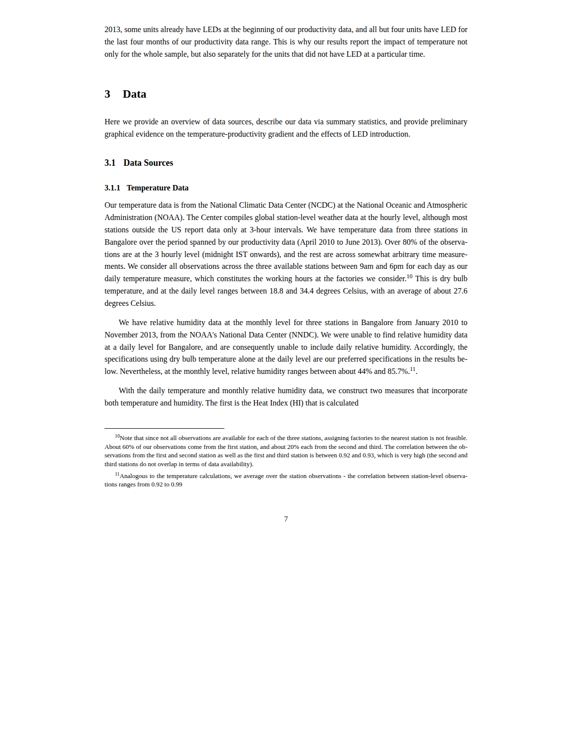2013, some units already have LEDs at the beginning of our productivity data, and all but four units have LED for the last four months of our productivity data range. This is why our results report the impact of temperature not only for the whole sample, but also separately for the units that did not have LED at a particular time.
3 Data
Here we provide an overview of data sources, describe our data via summary statistics, and provide preliminary graphical evidence on the temperature-productivity gradient and the effects of LED introduction.
3.1 Data Sources
3.1.1 Temperature Data
Our temperature data is from the National Climatic Data Center (NCDC) at the National Oceanic and Atmospheric Administration (NOAA). The Center compiles global station-level weather data at the hourly level, although most stations outside the US report data only at 3-hour intervals. We have temperature data from three stations in Bangalore over the period spanned by our productivity data (April 2010 to June 2013). Over 80% of the observations are at the 3 hourly level (midnight IST onwards), and the rest are across somewhat arbitrary time measurements. We consider all observations across the three available stations between 9am and 6pm for each day as our daily temperature measure, which constitutes the working hours at the factories we consider.10 This is dry bulb temperature, and at the daily level ranges between 18.8 and 34.4 degrees Celsius, with an average of about 27.6 degrees Celsius.
We have relative humidity data at the monthly level for three stations in Bangalore from January 2010 to November 2013, from the NOAA's National Data Center (NNDC). We were unable to find relative humidity data at a daily level for Bangalore, and are consequently unable to include daily relative humidity. Accordingly, the specifications using dry bulb temperature alone at the daily level are our preferred specifications in the results below. Nevertheless, at the monthly level, relative humidity ranges between about 44% and 85.7%.11.
With the daily temperature and monthly relative humidity data, we construct two measures that incorporate both temperature and humidity. The first is the Heat Index (HI) that is calculated
10Note that since not all observations are available for each of the three stations, assigning factories to the nearest station is not feasible. About 60% of our observations come from the first station, and about 20% each from the second and third. The correlation between the observations from the first and second station as well as the first and third station is between 0.92 and 0.93, which is very high (the second and third stations do not overlap in terms of data availability).
11Analogous to the temperature calculations, we average over the station observations - the correlation between station-level observations ranges from 0.92 to 0.99
7